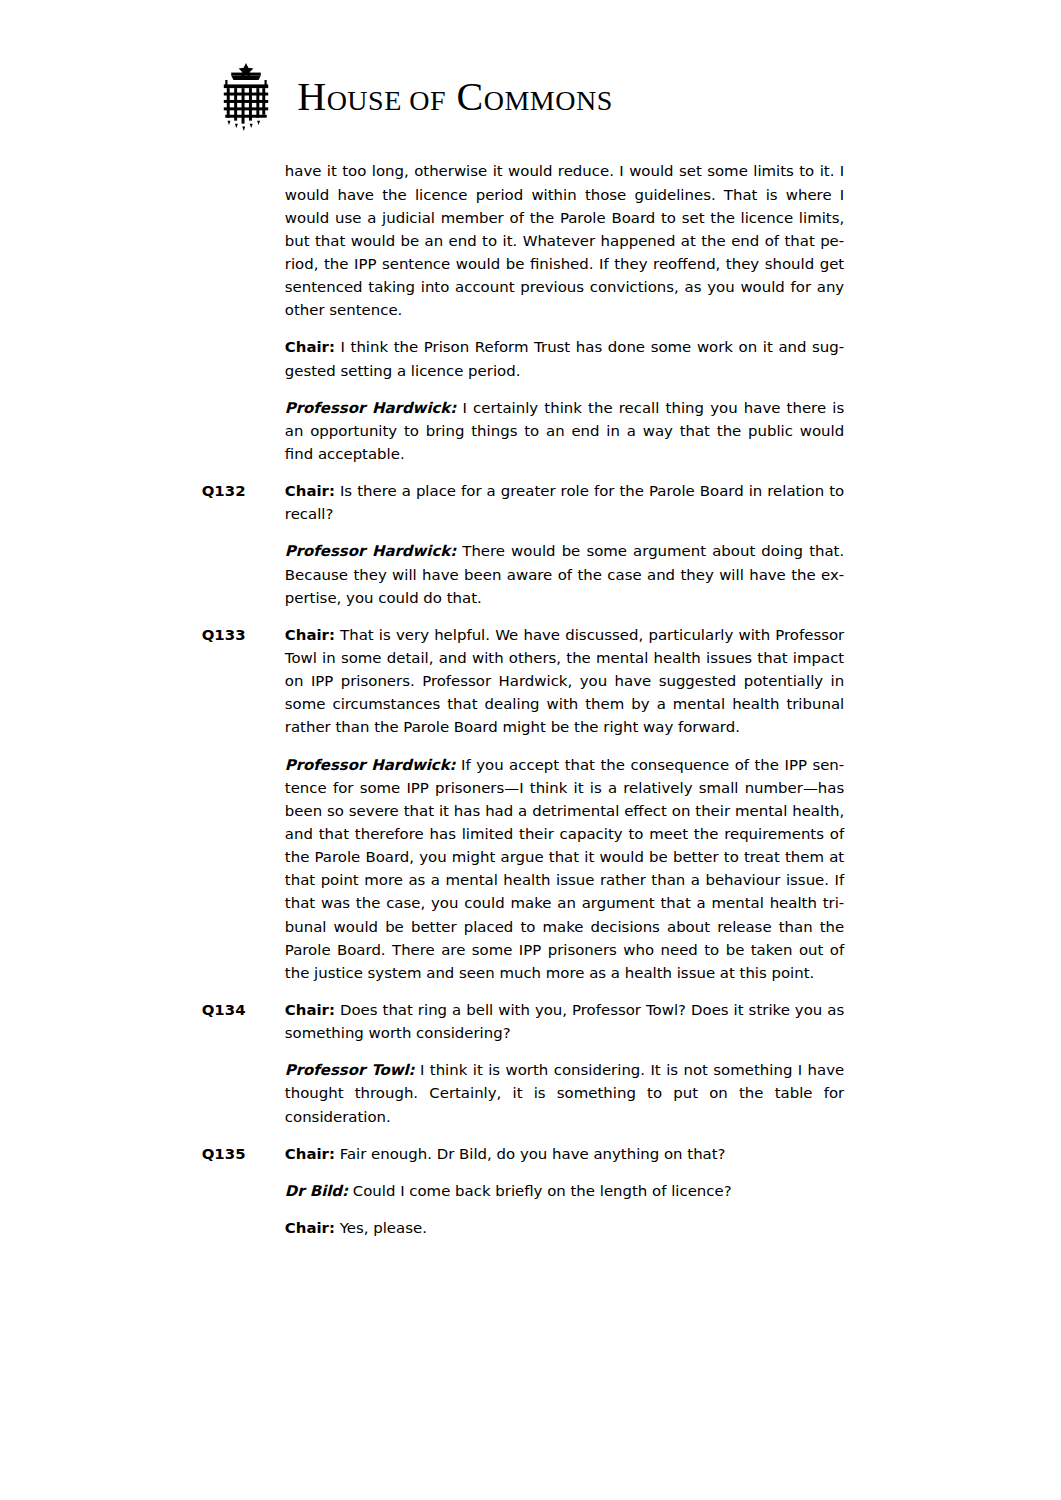HOUSE OF COMMONS
have it too long, otherwise it would reduce. I would set some limits to it. I would have the licence period within those guidelines. That is where I would use a judicial member of the Parole Board to set the licence limits, but that would be an end to it. Whatever happened at the end of that period, the IPP sentence would be finished. If they reoffend, they should get sentenced taking into account previous convictions, as you would for any other sentence.
Chair: I think the Prison Reform Trust has done some work on it and suggested setting a licence period.
Professor Hardwick: I certainly think the recall thing you have there is an opportunity to bring things to an end in a way that the public would find acceptable.
Q132
Chair: Is there a place for a greater role for the Parole Board in relation to recall?
Professor Hardwick: There would be some argument about doing that. Because they will have been aware of the case and they will have the expertise, you could do that.
Q133
Chair: That is very helpful. We have discussed, particularly with Professor Towl in some detail, and with others, the mental health issues that impact on IPP prisoners. Professor Hardwick, you have suggested potentially in some circumstances that dealing with them by a mental health tribunal rather than the Parole Board might be the right way forward.
Professor Hardwick: If you accept that the consequence of the IPP sentence for some IPP prisoners—I think it is a relatively small number—has been so severe that it has had a detrimental effect on their mental health, and that therefore has limited their capacity to meet the requirements of the Parole Board, you might argue that it would be better to treat them at that point more as a mental health issue rather than a behaviour issue. If that was the case, you could make an argument that a mental health tribunal would be better placed to make decisions about release than the Parole Board. There are some IPP prisoners who need to be taken out of the justice system and seen much more as a health issue at this point.
Q134
Chair: Does that ring a bell with you, Professor Towl? Does it strike you as something worth considering?
Professor Towl: I think it is worth considering. It is not something I have thought through. Certainly, it is something to put on the table for consideration.
Q135
Chair: Fair enough. Dr Bild, do you have anything on that?
Dr Bild: Could I come back briefly on the length of licence?
Chair: Yes, please.